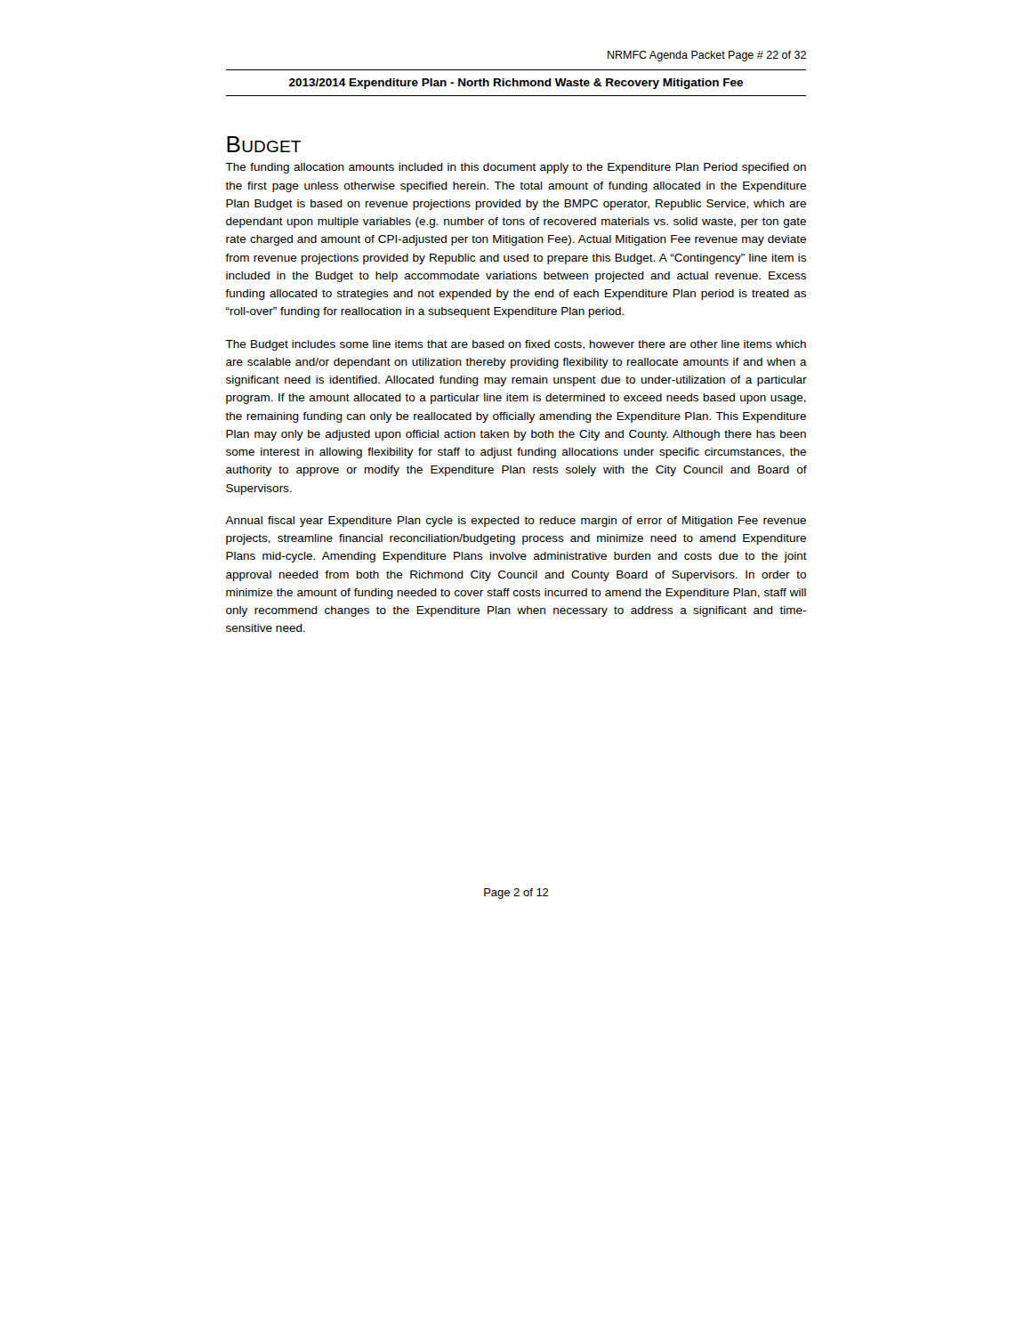NRMFC Agenda Packet Page # 22 of 32
2013/2014 Expenditure Plan - North Richmond Waste & Recovery Mitigation Fee
BUDGET
The funding allocation amounts included in this document apply to the Expenditure Plan Period specified on the first page unless otherwise specified herein. The total amount of funding allocated in the Expenditure Plan Budget is based on revenue projections provided by the BMPC operator, Republic Service, which are dependant upon multiple variables (e.g. number of tons of recovered materials vs. solid waste, per ton gate rate charged and amount of CPI-adjusted per ton Mitigation Fee). Actual Mitigation Fee revenue may deviate from revenue projections provided by Republic and used to prepare this Budget. A “Contingency” line item is included in the Budget to help accommodate variations between projected and actual revenue. Excess funding allocated to strategies and not expended by the end of each Expenditure Plan period is treated as “roll-over” funding for reallocation in a subsequent Expenditure Plan period.
The Budget includes some line items that are based on fixed costs, however there are other line items which are scalable and/or dependant on utilization thereby providing flexibility to reallocate amounts if and when a significant need is identified. Allocated funding may remain unspent due to under-utilization of a particular program. If the amount allocated to a particular line item is determined to exceed needs based upon usage, the remaining funding can only be reallocated by officially amending the Expenditure Plan. This Expenditure Plan may only be adjusted upon official action taken by both the City and County. Although there has been some interest in allowing flexibility for staff to adjust funding allocations under specific circumstances, the authority to approve or modify the Expenditure Plan rests solely with the City Council and Board of Supervisors.
Annual fiscal year Expenditure Plan cycle is expected to reduce margin of error of Mitigation Fee revenue projects, streamline financial reconciliation/budgeting process and minimize need to amend Expenditure Plans mid-cycle. Amending Expenditure Plans involve administrative burden and costs due to the joint approval needed from both the Richmond City Council and County Board of Supervisors. In order to minimize the amount of funding needed to cover staff costs incurred to amend the Expenditure Plan, staff will only recommend changes to the Expenditure Plan when necessary to address a significant and time-sensitive need.
Page 2 of 12